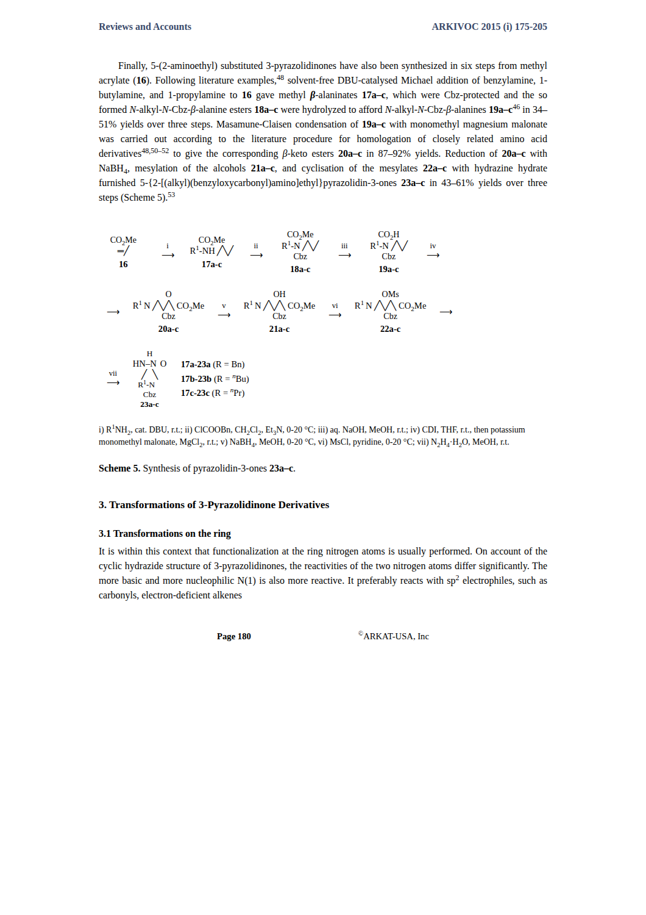Reviews and Accounts ARKIVOC 2015 (i) 175-205
Finally, 5-(2-aminoethyl) substituted 3-pyrazolidinones have also been synthesized in six steps from methyl acrylate (16). Following literature examples,48 solvent-free DBU-catalysed Michael addition of benzylamine, 1-butylamine, and 1-propylamine to 16 gave methyl β-alaninates 17a–c, which were Cbz-protected and the so formed N-alkyl-N-Cbz-β-alanine esters 18a–c were hydrolyzed to afford N-alkyl-N-Cbz-β-alanines 19a–c46 in 34–51% yields over three steps. Masamune-Claisen condensation of 19a–c with monomethyl magnesium malonate was carried out according to the literature procedure for homologation of closely related amino acid derivatives48,50–52 to give the corresponding β-keto esters 20a–c in 87–92% yields. Reduction of 20a–c with NaBH4, mesylation of the alcohols 21a–c, and cyclisation of the mesylates 22a–c with hydrazine hydrate furnished 5-{2-[(alkyl)(benzyloxycarbonyl)amino]ethyl}pyrazolidin-3-ones 23a–c in 43–61% yields over three steps (Scheme 5).53
CO2Me ═╱ 16 i⟶ CO2Me R1-NH ╱╲╱ 17a-c ii⟶ CO2Me R1-N ╱╲╱ Cbz 18a-c iii⟶ CO2H R1-N ╱╲╱ Cbz 19a-c iv⟶
⟶ O R1 N ╱╲╱╲ CO2Me Cbz 20a-c v⟶ OH R1 N ╱╲╱╲ CO2Me Cbz 21a-c vi⟶ OMs R1 N ╱╲╱╲ CO2Me Cbz 22a-c ⟶
vii⟶ H HN–N  O ╱   ╲ R1-N     Cbz 23a-c 17a-23a (R = Bn)
17b-23b (R = nBu)
17c-23c (R = nPr)
i) R1NH2, cat. DBU, r.t.; ii) ClCOOBn, CH2Cl2, Et3N, 0-20 °C; iii) aq. NaOH, MeOH, r.t.; iv) CDI, THF, r.t., then potassium monomethyl malonate, MgCl2, r.t.; v) NaBH4, MeOH, 0-20 °C, vi) MsCl, pyridine, 0-20 °C; vii) N2H4·H2O, MeOH, r.t.
Scheme 5. Synthesis of pyrazolidin-3-ones 23a–c.
3. Transformations of 3-Pyrazolidinone Derivatives
3.1 Transformations on the ring
It is within this context that functionalization at the ring nitrogen atoms is usually performed. On account of the cyclic hydrazide structure of 3-pyrazolidinones, the reactivities of the two nitrogen atoms differ significantly. The more basic and more nucleophilic N(1) is also more reactive. It preferably reacts with sp2 electrophiles, such as carbonyls, electron-deficient alkenes
Page 180 ©ARKAT-USA, Inc